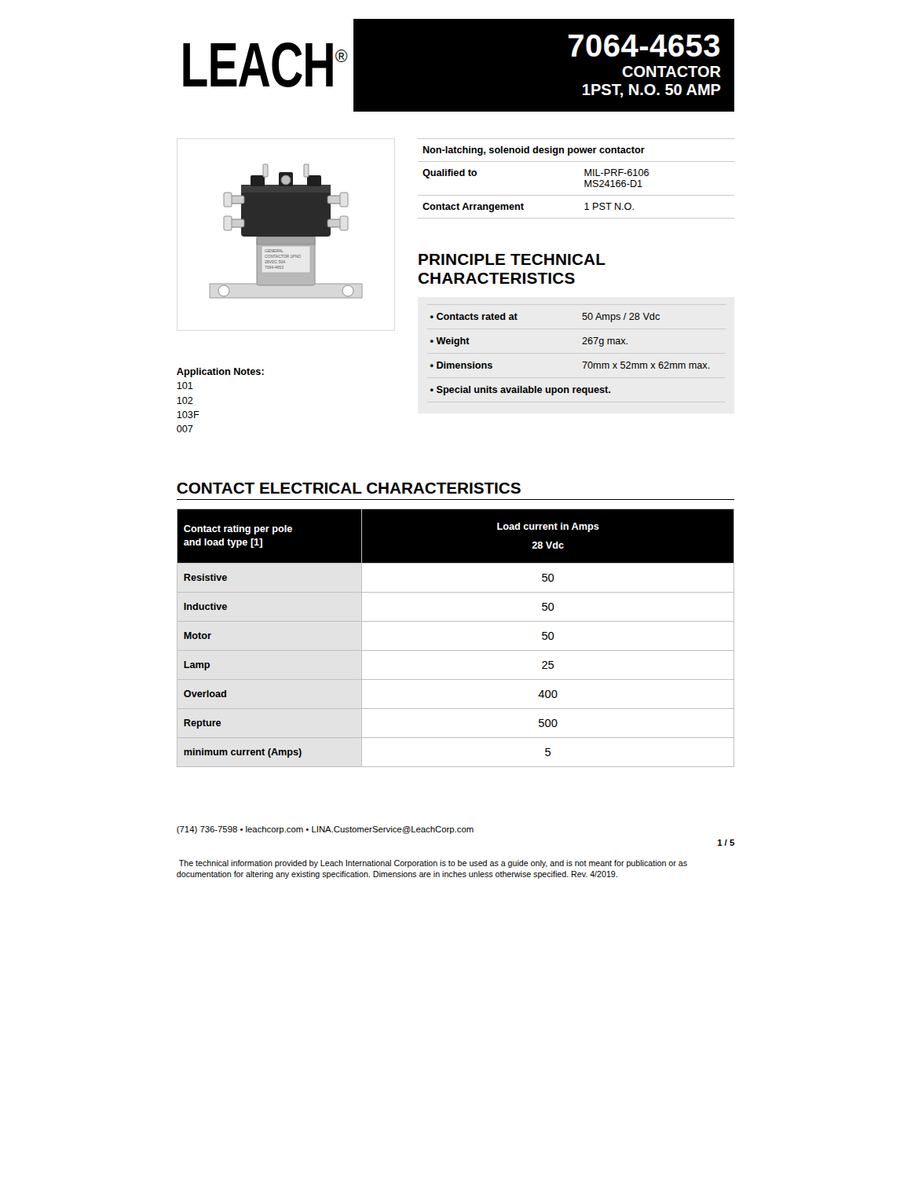LEACH®
7064-4653
CONTACTOR
1PST, N.O. 50 AMP
GENERAL CONTACTOR 1PNO 28VDC 50A 7064-4653
Application Notes:
101
102
103F
007
Non-latching, solenoid design power contactor
Qualified to
MIL-PRF-6106
MS24166-D1
Contact Arrangement
1 PST N.O.
PRINCIPLE TECHNICAL CHARACTERISTICS
• Contacts rated at
50 Amps / 28 Vdc
• Weight
267g max.
• Dimensions
70mm x 52mm x 62mm max.
• Special units available upon request.
CONTACT ELECTRICAL CHARACTERISTICS
| Contact rating per pole and load type [1] | Load current in Amps 28 Vdc |
| --- | --- |
| Resistive | 50 |
| Inductive | 50 |
| Motor | 50 |
| Lamp | 25 |
| Overload | 400 |
| Repture | 500 |
| minimum current (Amps) | 5 |
(714) 736-7598 • leachcorp.com • LINA.CustomerService@LeachCorp.com
1 / 5
The technical information provided by Leach International Corporation is to be used as a guide only, and is not meant for publication or as documentation for altering any existing specification. Dimensions are in inches unless otherwise specified. Rev. 4/2019.